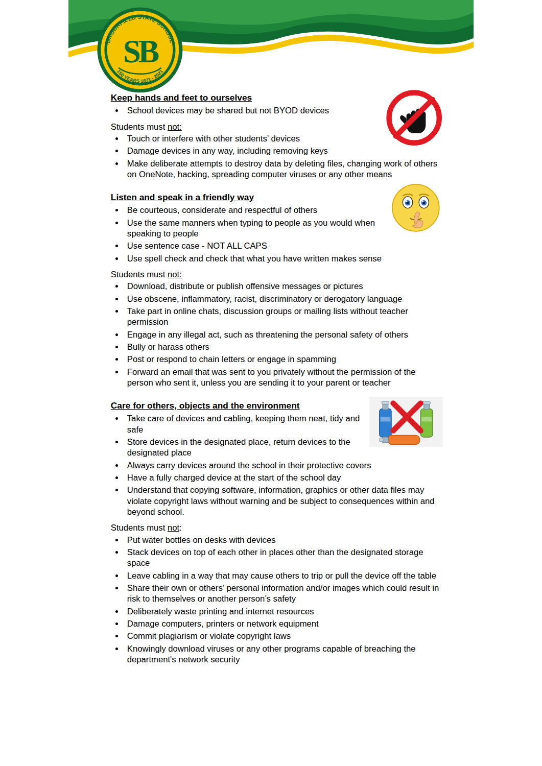BROOKFIELD STATE SCHOOL 150 YEARS 1871 - 2021 S B
Keep hands and feet to ourselves
School devices may be shared but not BYOD devices
Students must not:
Touch or interfere with other students’ devices
Damage devices in any way, including removing keys
Make deliberate attempts to destroy data by deleting files, changing work of others on OneNote, hacking, spreading computer viruses or any other means
Listen and speak in a friendly way
Be courteous, considerate and respectful of others
Use the same manners when typing to people as you would when speaking to people
Use sentence case - NOT ALL CAPS
Use spell check and check that what you have written makes sense
Students must not:
Download, distribute or publish offensive messages or pictures
Use obscene, inflammatory, racist, discriminatory or derogatory language
Take part in online chats, discussion groups or mailing lists without teacher permission
Engage in any illegal act, such as threatening the personal safety of others
Bully or harass others
Post or respond to chain letters or engage in spamming
Forward an email that was sent to you privately without the permission of the person who sent it, unless you are sending it to your parent or teacher
Care for others, objects and the environment
Take care of devices and cabling, keeping them neat, tidy and safe
Store devices in the designated place, return devices to the designated place
Always carry devices around the school in their protective covers
Have a fully charged device at the start of the school day
Understand that copying software, information, graphics or other data files may violate copyright laws without warning and be subject to consequences within and beyond school.
Students must not:
Put water bottles on desks with devices
Stack devices on top of each other in places other than the designated storage space
Leave cabling in a way that may cause others to trip or pull the device off the table
Share their own or others’ personal information and/or images which could result in risk to themselves or another person’s safety
Deliberately waste printing and internet resources
Damage computers, printers or network equipment
Commit plagiarism or violate copyright laws
Knowingly download viruses or any other programs capable of breaching the department's network security